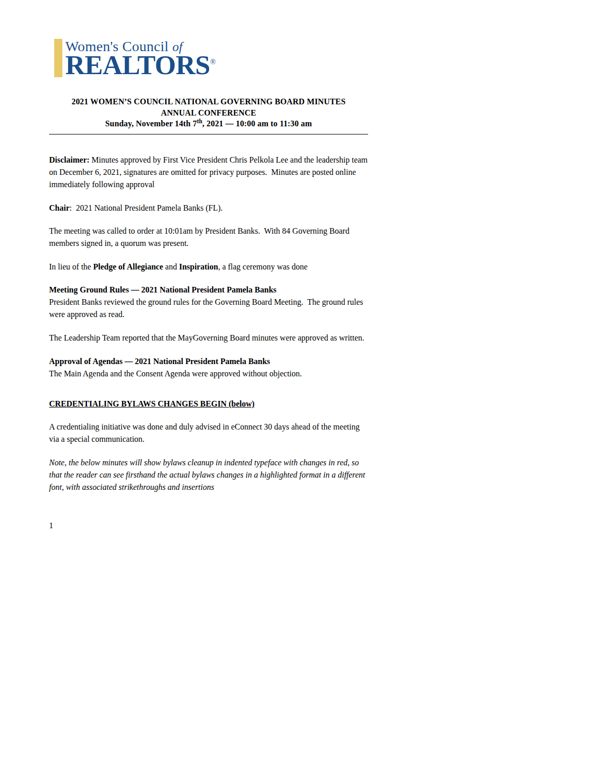Women's Council of REALTORS®
2021 WOMEN’S COUNCIL NATIONAL GOVERNING BOARD MINUTES
ANNUAL CONFERENCE
Sunday, November 14th 7th, 2021 — 10:00 am to 11:30 am
Disclaimer: Minutes approved by First Vice President Chris Pelkola Lee and the leadership team on December 6, 2021, signatures are omitted for privacy purposes. Minutes are posted online immediately following approval
Chair: 2021 National President Pamela Banks (FL).
The meeting was called to order at 10:01am by President Banks. With 84 Governing Board members signed in, a quorum was present.
In lieu of the Pledge of Allegiance and Inspiration, a flag ceremony was done
Meeting Ground Rules — 2021 National President Pamela Banks
President Banks reviewed the ground rules for the Governing Board Meeting. The ground rules were approved as read.
The Leadership Team reported that the MayGoverning Board minutes were approved as written.
Approval of Agendas — 2021 National President Pamela Banks
The Main Agenda and the Consent Agenda were approved without objection.
CREDENTIALING BYLAWS CHANGES BEGIN (below)
A credentialing initiative was done and duly advised in eConnect 30 days ahead of the meeting via a special communication.
Note, the below minutes will show bylaws cleanup in indented typeface with changes in red, so that the reader can see firsthand the actual bylaws changes in a highlighted format in a different font, with associated strikethroughs and insertions
1